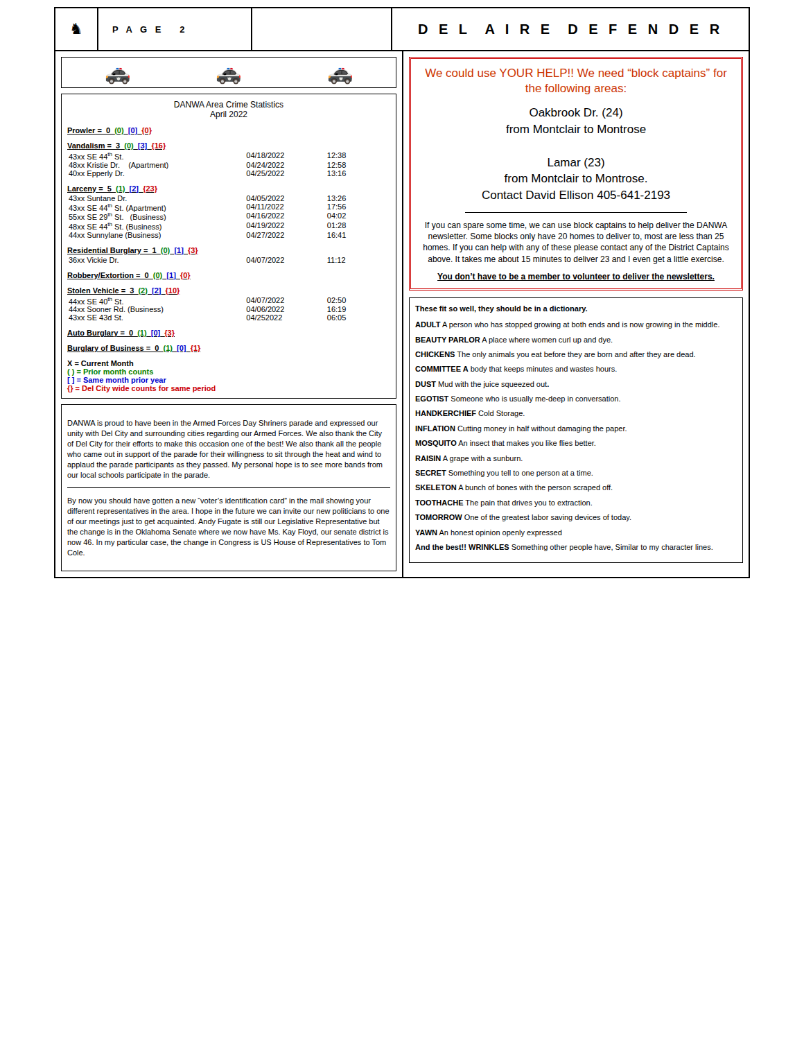♞
P A G E 2
D E L A I R E D E F E N D E R
🚓🚓🚓
DANWA Area Crime Statistics
April 2022
Prowler = 0 (0) [0] {0}
Vandalism = 3 (0) [3] {16}
| 43xx SE 44 th St. | 04/18/2022 | 12:38 |
| 48xx Kristie Dr. (Apartment) | 04/24/2022 | 12:58 |
| 40xx Epperly Dr. | 04/25/2022 | 13:16 |
Larceny = 5 (1) [2] {23}
| 43xx Suntane Dr. | 04/05/2022 | 13:26 |
| 43xx SE 44 th St. (Apartment) | 04/11/2022 | 17:56 |
| 55xx SE 29 th St. (Business) | 04/16/2022 | 04:02 |
| 48xx SE 44 th St. (Business) | 04/19/2022 | 01:28 |
| 44xx Sunnylane (Business) | 04/27/2022 | 16:41 |
Residential Burglary = 1 (0) [1] {3}
| 36xx Vickie Dr. | 04/07/2022 | 11:12 |
Robbery/Extortion = 0 (0) [1] {0}
Stolen Vehicle = 3 (2) [2] {10}
| 44xx SE 40 th St. | 04/07/2022 | 02:50 |
| 44xx Sooner Rd. (Business) | 04/06/2022 | 16:19 |
| 43xx SE 43d St. | 04/252022 | 06:05 |
Auto Burglary = 0 (1) [0] {3}
Burglary of Business = 0 (1) [0] {1}
X = Current Month
( ) = Prior month counts
[ ] = Same month prior year
{} = Del City wide counts for same period
DANWA is proud to have been in the Armed Forces Day Shriners parade and expressed our unity with Del City and surrounding cities regarding our Armed Forces. We also thank the City of Del City for their efforts to make this occasion one of the best! We also thank all the people who came out in support of the parade for their willingness to sit through the heat and wind to applaud the parade participants as they passed. My personal hope is to see more bands from our local schools participate in the parade.
By now you should have gotten a new “voter’s identification card” in the mail showing your different representatives in the area. I hope in the future we can invite our new politicians to one of our meetings just to get acquainted. Andy Fugate is still our Legislative Representative but the change is in the Oklahoma Senate where we now have Ms. Kay Floyd, our senate district is now 46. In my particular case, the change in Congress is US House of Representatives to Tom Cole.
We could use YOUR HELP!! We need “block captains” for the following areas:
Oakbrook Dr. (24)
from Montclair to Montrose
Lamar (23)
from Montclair to Montrose.
Contact David Ellison 405-641-2193
If you can spare some time, we can use block captains to help deliver the DANWA newsletter. Some blocks only have 20 homes to deliver to, most are less than 25 homes. If you can help with any of these please contact any of the District Captains above. It takes me about 15 minutes to deliver 23 and I even get a little exercise.
You don’t have to be a member to volunteer to deliver the newsletters.
These fit so well, they should be in a dictionary.
ADULT A person who has stopped growing at both ends and is now growing in the middle.
BEAUTY PARLOR A place where women curl up and dye.
CHICKENS The only animals you eat before they are born and after they are dead.
COMMITTEE A body that keeps minutes and wastes hours.
DUST Mud with the juice squeezed out.
EGOTIST Someone who is usually me-deep in conversation.
HANDKERCHIEF Cold Storage.
INFLATION Cutting money in half without damaging the paper.
MOSQUITO An insect that makes you like flies better.
RAISIN A grape with a sunburn.
SECRET Something you tell to one person at a time.
SKELETON A bunch of bones with the person scraped off.
TOOTHACHE The pain that drives you to extraction.
TOMORROW One of the greatest labor saving devices of today.
YAWN An honest opinion openly expressed
And the best!! WRINKLES Something other people have, Similar to my character lines.